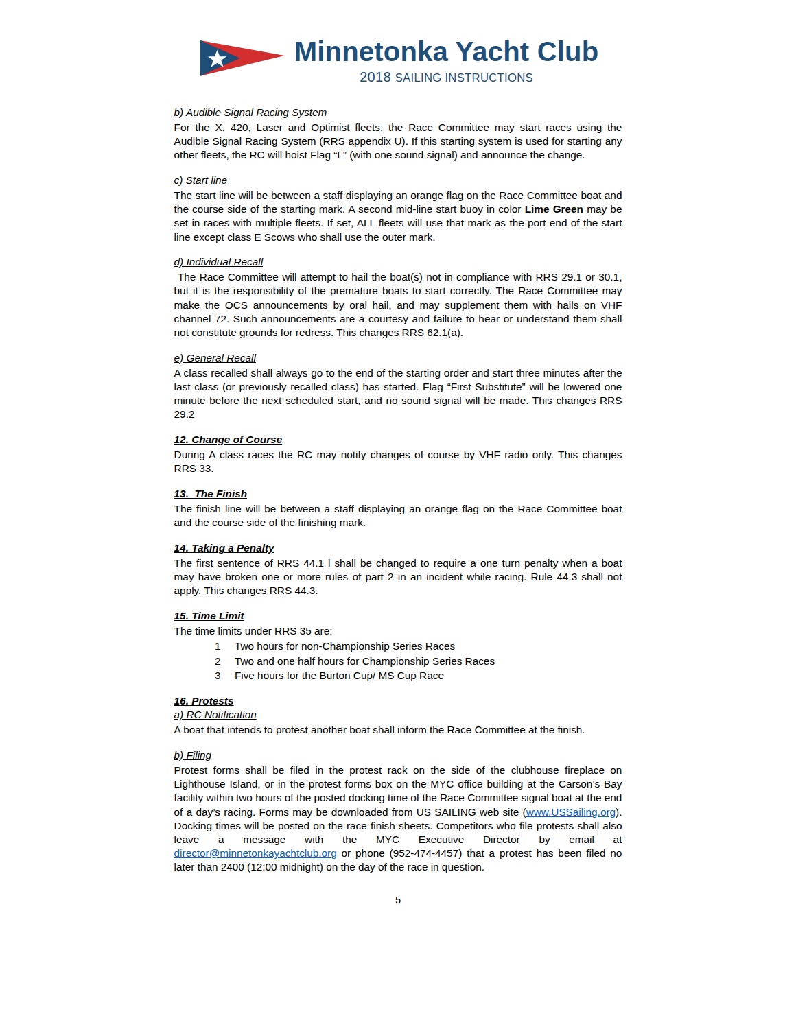Minnetonka Yacht Club
2018 SAILING INSTRUCTIONS
b) Audible Signal Racing System
For the X, 420, Laser and Optimist fleets, the Race Committee may start races using the Audible Signal Racing System (RRS appendix U). If this starting system is used for starting any other fleets, the RC will hoist Flag “L” (with one sound signal) and announce the change.
c) Start line
The start line will be between a staff displaying an orange flag on the Race Committee boat and the course side of the starting mark. A second mid-line start buoy in color Lime Green may be set in races with multiple fleets. If set, ALL fleets will use that mark as the port end of the start line except class E Scows who shall use the outer mark.
d) Individual Recall
The Race Committee will attempt to hail the boat(s) not in compliance with RRS 29.1 or 30.1, but it is the responsibility of the premature boats to start correctly. The Race Committee may make the OCS announcements by oral hail, and may supplement them with hails on VHF channel 72. Such announcements are a courtesy and failure to hear or understand them shall not constitute grounds for redress. This changes RRS 62.1(a).
e) General Recall
A class recalled shall always go to the end of the starting order and start three minutes after the last class (or previously recalled class) has started. Flag “First Substitute” will be lowered one minute before the next scheduled start, and no sound signal will be made. This changes RRS 29.2
12. Change of Course
During A class races the RC may notify changes of course by VHF radio only. This changes RRS 33.
13. The Finish
The finish line will be between a staff displaying an orange flag on the Race Committee boat and the course side of the finishing mark.
14. Taking a Penalty
The first sentence of RRS 44.1 l shall be changed to require a one turn penalty when a boat may have broken one or more rules of part 2 in an incident while racing. Rule 44.3 shall not apply. This changes RRS 44.3.
15. Time Limit
The time limits under RRS 35 are:
1 Two hours for non-Championship Series Races
2 Two and one half hours for Championship Series Races
3 Five hours for the Burton Cup/ MS Cup Race
16. Protests
a) RC Notification
A boat that intends to protest another boat shall inform the Race Committee at the finish.
b) Filing
Protest forms shall be filed in the protest rack on the side of the clubhouse fireplace on Lighthouse Island, or in the protest forms box on the MYC office building at the Carson’s Bay facility within two hours of the posted docking time of the Race Committee signal boat at the end of a day’s racing. Forms may be downloaded from US SAILING web site (www.USSailing.org). Docking times will be posted on the race finish sheets. Competitors who file protests shall also leave a message with the MYC Executive Director by email at director@minnetonkayachtclub.org or phone (952-474-4457) that a protest has been filed no later than 2400 (12:00 midnight) on the day of the race in question.
5